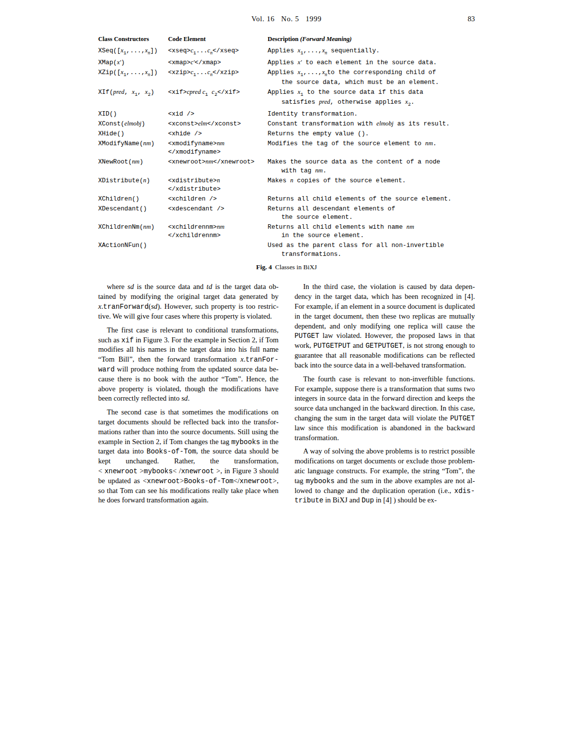Vol. 16 No. 5 1999 83
| Class Constructors | Code Element | Description (Forward Meaning) |
| --- | --- | --- |
| XSeq([ x 1 ,..., x n ]) | <xseq> c 1 ... c n </xseq> | Applies x 1 ,..., x n sequentially. |
| XMap( x′ ) | <xmap> c′ </xmap> | Applies x′ to each element in the source data. |
| XZip([ x 1 ,..., x n ]) | <xzip> c 1 ... c n </xzip> | Applies x 1 ,..., x n to the corresponding child of the source data, which must be an element. |
| XIf( pred , x 1 , x 2 ) | <xif> cpred c 1 c 2 </xif> | Applies x 1 to the source data if this data satisfies pred , otherwise applies x 2 . |
| XID() | <xid /> | Identity transformation. |
| XConst( elmobj ) | <xconst> elm </xconst> | Constant transformation with elmobj as its result. |
| XHide() | <xhide /> | Returns the empty value (). |
| XModifyName( nm ) | <xmodifyname> nm </xmodifyname> | Modifies the tag of the source element to nm . |
| XNewRoot( nm ) | <xnewroot> nm </xnewroot> | Makes the source data as the content of a node with tag nm . |
| XDistribute( n ) | <xdistribute> n </xdistribute> | Makes n copies of the source element. |
| XChildren() | <xchildren /> | Returns all child elements of the source element. |
| XDescendant() | <xdescendant /> | Returns all descendant elements of the source element. |
| XChildrenNm( nm ) | <xchildrennm> nm </xchildrennm> | Returns all child elements with name nm in the source element. |
| XActionNFun() | | Used as the parent class for all non-invertible transformations. |
Fig. 4 Classes in BiXJ
where sd is the source data and td is the target data obtained by modifying the original target data generated by x.tranForward(sd). However, such property is too restrictive. We will give four cases where this property is violated.
The first case is relevant to conditional transformations, such as xif in Figure 3. For the example in Section 2, if Tom modifies all his names in the target data into his full name “Tom Bill”, then the forward transformation x.tranForward will produce nothing from the updated source data because there is no book with the author “Tom”. Hence, the above property is violated, though the modifications have been correctly reflected into sd.
The second case is that sometimes the modifications on target documents should be reflected back into the transformations rather than into the source documents. Still using the example in Section 2, if Tom changes the tag mybooks in the target data into Books-of-Tom, the source data should be kept unchanged. Rather, the transformation, < xnewroot >mybooks< /xnewroot >, in Figure 3 should be updated as <xnewroot>Books-of-Tom</xnewroot>, so that Tom can see his modifications really take place when he does forward transformation again.
In the third case, the violation is caused by data dependency in the target data, which has been recognized in [4]. For example, if an element in a source document is duplicated in the target document, then these two replicas are mutually dependent, and only modifying one replica will cause the PUTGET law violated. However, the proposed laws in that work, PUTGETPUT and GETPUTGET, is not strong enough to guarantee that all reasonable modifications can be reflected back into the source data in a well-behaved transformation.
The fourth case is relevant to non-inverftible functions. For example, suppose there is a transformation that sums two integers in source data in the forward direction and keeps the source data unchanged in the backward direction. In this case, changing the sum in the target data will violate the PUTGET law since this modification is abandoned in the backward transformation.
A way of solving the above problems is to restrict possible modifications on target documents or exclude those problematic language constructs. For example, the string “Tom”, the tag mybooks and the sum in the above examples are not allowed to change and the duplication operation (i.e., xdistribute in BiXJ and Dup in [4] ) should be ex-